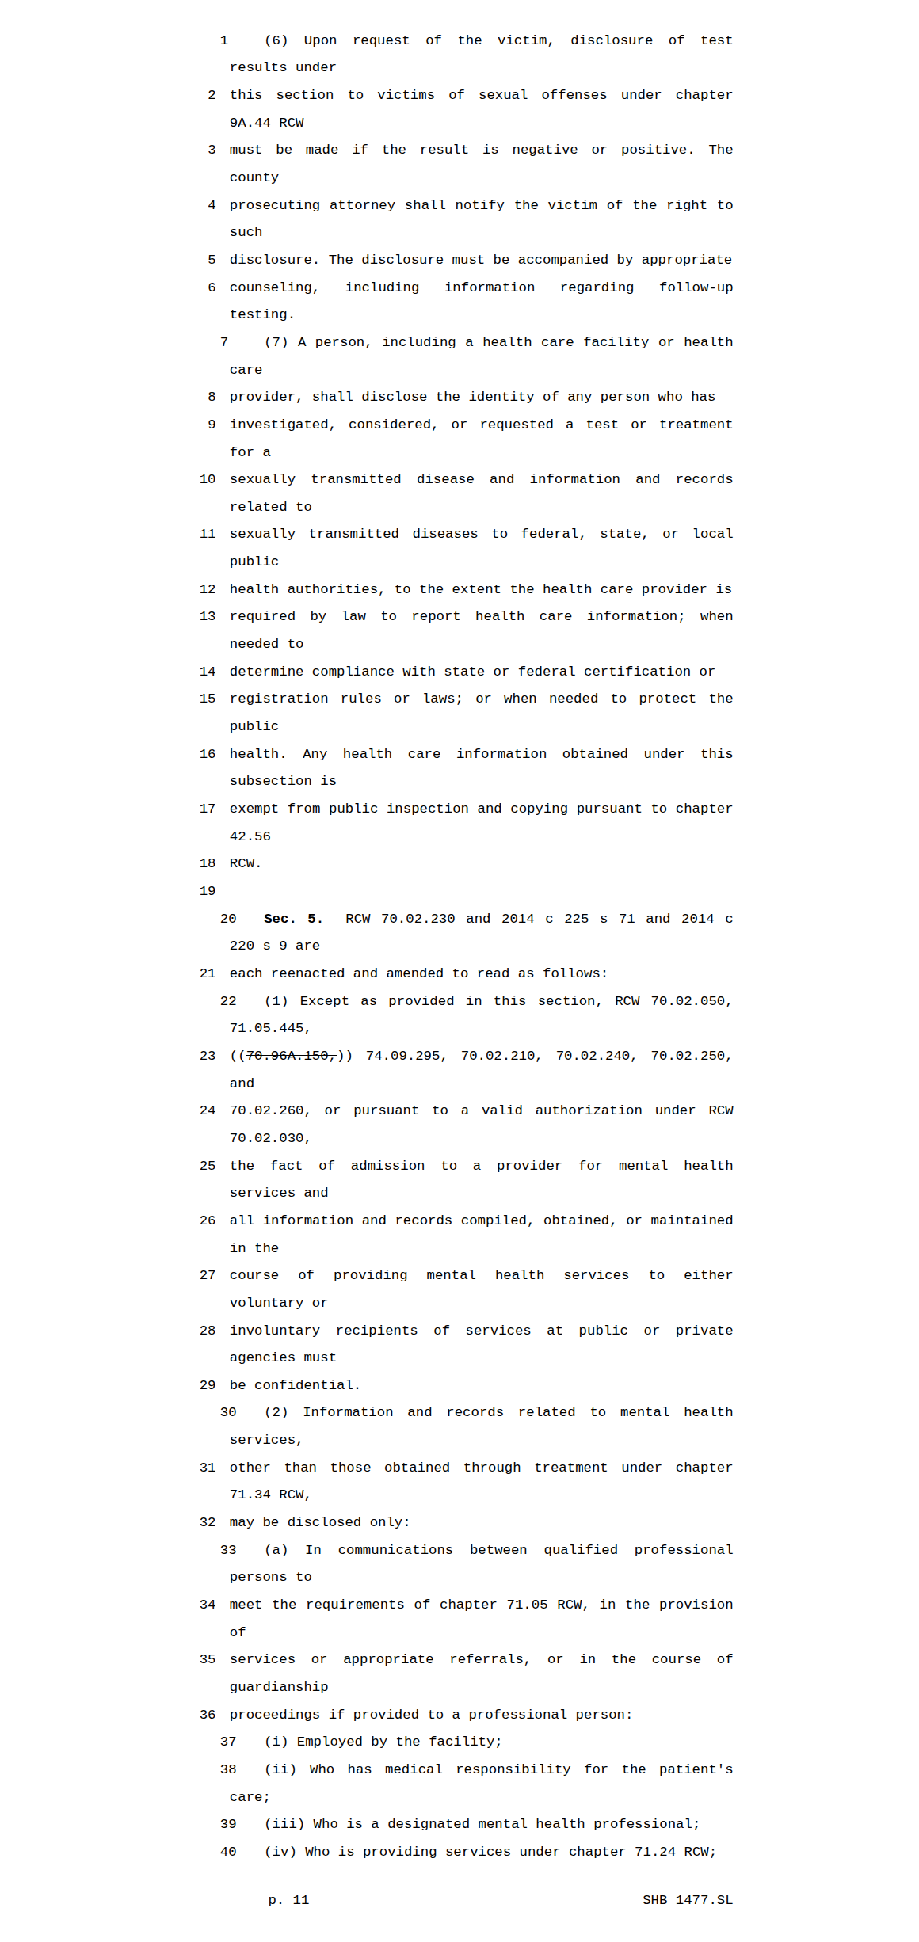(6) Upon request of the victim, disclosure of test results under
this section to victims of sexual offenses under chapter 9A.44 RCW
must be made if the result is negative or positive. The county
prosecuting attorney shall notify the victim of the right to such
disclosure. The disclosure must be accompanied by appropriate
counseling, including information regarding follow-up testing.
(7) A person, including a health care facility or health care
provider, shall disclose the identity of any person who has
investigated, considered, or requested a test or treatment for a
sexually transmitted disease and information and records related to
sexually transmitted diseases to federal, state, or local public
health authorities, to the extent the health care provider is
required by law to report health care information; when needed to
determine compliance with state or federal certification or
registration rules or laws; or when needed to protect the public
health. Any health care information obtained under this subsection is
exempt from public inspection and copying pursuant to chapter 42.56
RCW.
Sec. 5. RCW 70.02.230 and 2014 c 225 s 71 and 2014 c 220 s 9 are
each reenacted and amended to read as follows:
(1) Except as provided in this section, RCW 70.02.050, 71.05.445,
((70.96A.150,)) 74.09.295, 70.02.210, 70.02.240, 70.02.250, and
70.02.260, or pursuant to a valid authorization under RCW 70.02.030,
the fact of admission to a provider for mental health services and
all information and records compiled, obtained, or maintained in the
course of providing mental health services to either voluntary or
involuntary recipients of services at public or private agencies must
be confidential.
(2) Information and records related to mental health services,
other than those obtained through treatment under chapter 71.34 RCW,
may be disclosed only:
(a) In communications between qualified professional persons to
meet the requirements of chapter 71.05 RCW, in the provision of
services or appropriate referrals, or in the course of guardianship
proceedings if provided to a professional person:
(i) Employed by the facility;
(ii) Who has medical responsibility for the patient's care;
(iii) Who is a designated mental health professional;
(iv) Who is providing services under chapter 71.24 RCW;
p. 11 SHB 1477.SL